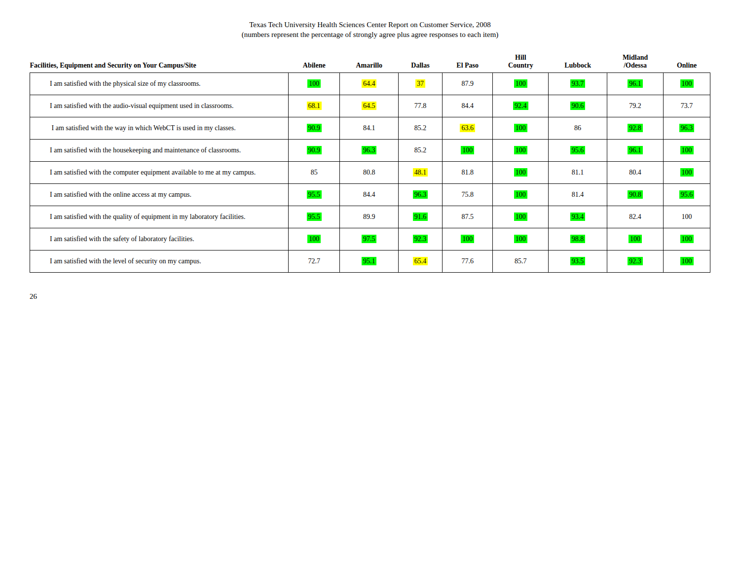Texas Tech University Health Sciences Center Report on Customer Service, 2008
(numbers represent the percentage of strongly agree plus agree responses to each item)
| Facilities, Equipment and Security on Your Campus/Site | Abilene | Amarillo | Dallas | El Paso | Hill Country | Lubbock | Midland /Odessa | Online |
| --- | --- | --- | --- | --- | --- | --- | --- | --- |
| I am satisfied with the physical size of my classrooms. | 100 | 64.4 | 37 | 87.9 | 100 | 93.7 | 96.1 | 100 |
| I am satisfied with the audio-visual equipment used in classrooms. | 68.1 | 64.5 | 77.8 | 84.4 | 92.4 | 90.6 | 79.2 | 73.7 |
| I am satisfied with the way in which WebCT is used in my classes. | 90.9 | 84.1 | 85.2 | 63.6 | 100 | 86 | 92.8 | 96.3 |
| I am satisfied with the housekeeping and maintenance of classrooms. | 90.9 | 96.3 | 85.2 | 100 | 100 | 95.6 | 96.1 | 100 |
| I am satisfied with the computer equipment available to me at my campus. | 85 | 80.8 | 48.1 | 81.8 | 100 | 81.1 | 80.4 | 100 |
| I am satisfied with the online access at my campus. | 95.5 | 84.4 | 96.3 | 75.8 | 100 | 81.4 | 90.8 | 95.6 |
| I am satisfied with the quality of equipment in my laboratory facilities. | 95.5 | 89.9 | 91.6 | 87.5 | 100 | 93.4 | 82.4 | 100 |
| I am satisfied with the safety of laboratory facilities. | 100 | 97.5 | 92.3 | 100 | 100 | 98.8 | 100 | 100 |
| I am satisfied with the level of security on my campus. | 72.7 | 95.1 | 65.4 | 77.6 | 85.7 | 93.5 | 92.3 | 100 |
26